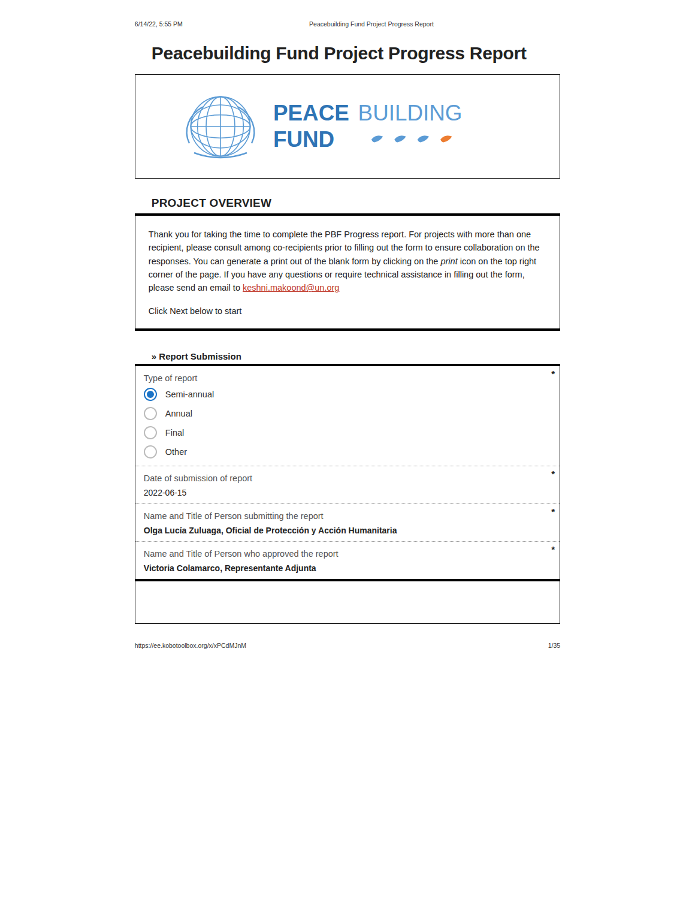6/14/22, 5:55 PM
Peacebuilding Fund Project Progress Report
Peacebuilding Fund Project Progress Report
PEACE BUILDING FUND
PROJECT OVERVIEW
Thank you for taking the time to complete the PBF Progress report. For projects with more than one recipient, please consult among co-recipients prior to filling out the form to ensure collaboration on the responses. You can generate a print out of the blank form by clicking on the print icon on the top right corner of the page. If you have any questions or require technical assistance in filling out the form, please send an email to keshni.makoond@un.org
Click Next below to start
» Report Submission
*
Type of report
Semi-annual
Annual
Final
Other
*
Date of submission of report
2022-06-15
*
Name and Title of Person submitting the report
Olga Lucía Zuluaga, Oficial de Protección y Acción Humanitaria
*
Name and Title of Person who approved the report
Victoria Colamarco, Representante Adjunta
https://ee.kobotoolbox.org/x/xPCdMJnM
1/35